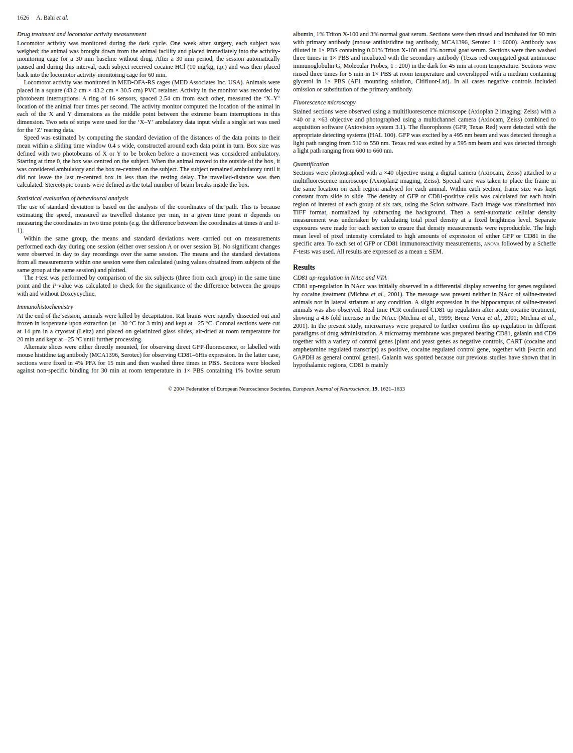1626 A. Bahi et al.
Drug treatment and locomotor activity measurement
Locomotor activity was monitored during the dark cycle. One week after surgery, each subject was weighed; the animal was brought down from the animal facility and placed immediately into the activity-monitoring cage for a 30 min baseline without drug. After a 30-min period, the session automatically paused and during this interval, each subject received cocaine-HCl (10 mg/kg, i.p.) and was then placed back into the locomotor activity-monitoring cage for 60 min.
Locomotor activity was monitored in MED-OFA-RS cages (MED Associates Inc. USA). Animals were placed in a square (43.2 cm × 43.2 cm × 30.5 cm) PVC retainer. Activity in the monitor was recorded by photobeam interruptions. A ring of 16 sensors, spaced 2.54 cm from each other, measured the ‘X–Y’ location of the animal four times per second. The activity monitor computed the location of the animal in each of the X and Y dimensions as the middle point between the extreme beam interruptions in this dimension. Two sets of strips were used for the ‘X–Y’ ambulatory data input while a single set was used for the ‘Z’ rearing data.
Speed was estimated by computing the standard deviation of the distances of the data points to their mean within a sliding time window 0.4 s wide, constructed around each data point in turn. Box size was defined with two photobeams of X or Y to be broken before a movement was considered ambulatory. Starting at time 0, the box was centred on the subject. When the animal moved to the outside of the box, it was considered ambulatory and the box re-centred on the subject. The subject remained ambulatory until it did not leave the last re-centred box in less than the resting delay. The travelled-distance was then calculated. Stereotypic counts were defined as the total number of beam breaks inside the box.
Statistical evaluation of behavioural analysis
The use of standard deviation is based on the analysis of the coordinates of the path. This is because estimating the speed, measured as travelled distance per min, in a given time point ti depends on measuring the coordinates in two time points (e.g. the difference between the coordinates at times ti and ti-1).
Within the same group, the means and standard deviations were carried out on measurements performed each day during one session (either over session A or over session B). No significant changes were observed in day to day recordings over the same session. The means and the standard deviations from all measurements within one session were then calculated (using values obtained from subjects of the same group at the same session) and plotted.
The t-test was performed by comparison of the six subjects (three from each group) in the same time point and the P-value was calculated to check for the significance of the difference between the groups with and without Doxcycycline.
Immunohistochemistry
At the end of the session, animals were killed by decapitation. Rat brains were rapidly dissected out and frozen in isopentane upon extraction (at −30 °C for 3 min) and kept at −25 °C. Coronal sections were cut at 14 µm in a cryostat (Leitz) and placed on gelatinized glass slides, air-dried at room temperature for 20 min and kept at −25 °C until further processing.
Alternate slices were either directly mounted, for observing direct GFP-fluorescence, or labelled with mouse histidine tag antibody (MCA1396, Serotec) for observing CD81–6His expression. In the latter case, sections were fixed in 4% PFA for 15 min and then washed three times in PBS. Sections were blocked against non-specific binding for 30 min at room temperature in 1× PBS containing 1% bovine serum albumin, 1% Triton X-100 and 3% normal goat serum. Sections were then rinsed and incubated for 90 min with primary antibody (mouse antihistidine tag antibody, MCA1396, Serotec 1 : 6000). Antibody was diluted in 1× PBS containing 0.01% Triton X-100 and 1% normal goat serum. Sections were then washed three times in 1× PBS and incubated with the secondary antibody (Texas red-conjugated goat antimouse immunoglobulin G, Molecular Probes, 1 : 200) in the dark for 45 min at room temperature. Sections were rinsed three times for 5 min in 1× PBS at room temperature and coverslipped with a medium containing glycerol in 1× PBS (AF1 mounting solution, Citifluor-Ltd). In all cases negative controls included omission or substitution of the primary antibody.
Fluorescence microscopy
Stained sections were observed using a multifluorescence microscope (Axioplan 2 imaging; Zeiss) with a ×40 or a ×63 objective and photographed using a multichannel camera (Axiocam, Zeiss) combined to acquisition software (Axiovision system 3.1). The fluorophores (GFP, Texas Red) were detected with the appropriate detecting systems (HAL 100). GFP was excited by a 495 nm beam and was detected through a light path ranging from 510 to 550 nm. Texas red was exited by a 595 nm beam and was detected through a light path ranging from 600 to 660 nm.
Quantification
Sections were photographed with a ×40 objective using a digital camera (Axiocam, Zeiss) attached to a multifluorescence microscope (Axioplan2 imaging, Zeiss). Special care was taken to place the frame in the same location on each region analysed for each animal. Within each section, frame size was kept constant from slide to slide. The density of GFP or CD81-positive cells was calculated for each brain region of interest of each group of six rats, using the Scion software. Each image was transformed into TIFF format, normalized by subtracting the background. Then a semi-automatic cellular density measurement was undertaken by calculating total pixel density at a fixed brightness level. Separate exposures were made for each section to ensure that density measurements were reproducible. The high mean level of pixel intensity correlated to high amounts of expression of either GFP or CD81 in the specific area. To each set of GFP or CD81 immunoreactivity measurements, anova followed by a Scheffe F-tests was used. All results are expressed as a mean ± SEM.
Results
CD81 up-regulation in NAcc and VTA
CD81 up-regulation in NAcc was initially observed in a differential display screening for genes regulated by cocaine treatment (Michna et al., 2001). The message was present neither in NAcc of saline-treated animals nor in lateral striatum at any condition. A slight expression in the hippocampus of saline-treated animals was also observed. Real-time PCR confirmed CD81 up-regulation after acute cocaine treatment, showing a 4.6-fold increase in the NAcc (Michna et al., 1999; Brenz-Verca et al., 2001; Michna et al., 2001). In the present study, microarrays were prepared to further confirm this up-regulation in different paradigms of drug administration. A microarray membrane was prepared bearing CD81, galanin and CD9 together with a variety of control genes [plant and yeast genes as negative controls, CART (cocaine and amphetamine regulated transcript) as positive, cocaine regulated control gene, together with β-actin and GAPDH as general control genes]. Galanin was spotted because our previous studies have shown that in hypothalamic regions, CD81 is mainly
© 2004 Federation of European Neuroscience Societies, European Journal of Neuroscience, 19, 1621–1633